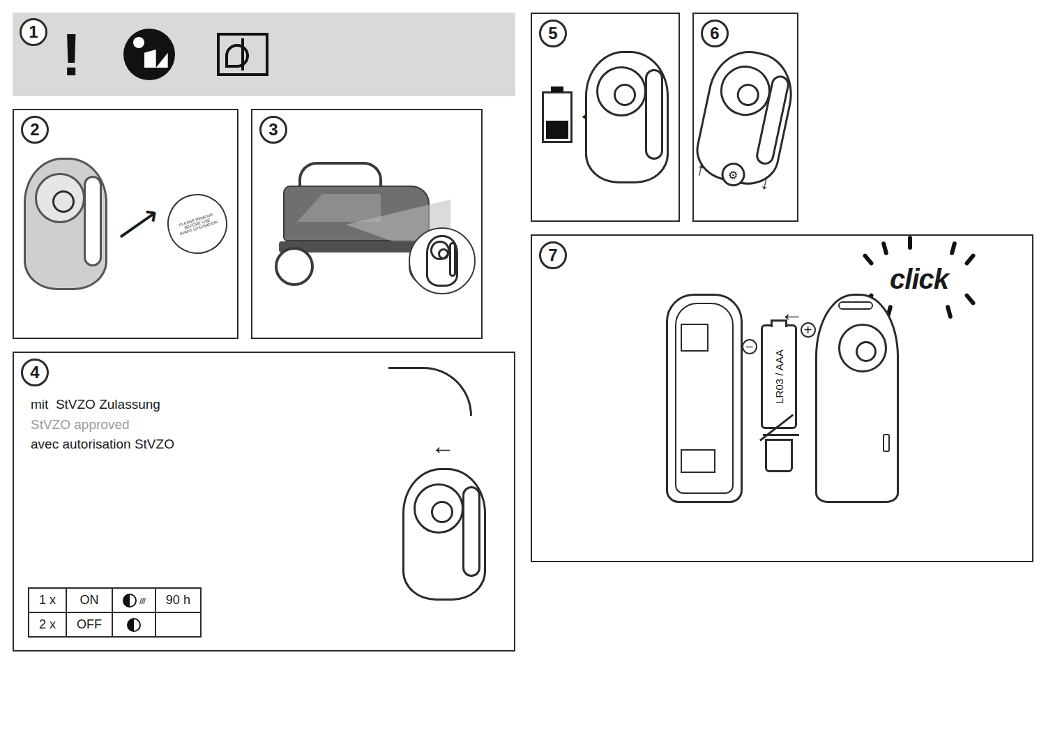1 !
2
⟶
PLEASE REMOVE
BEFORE USE
AVANT UTILISATION
3
4
mit StVZO Zulassung
StVZO approved
avec autorisation StVZO
↓
| 1 x | ON | /// | 90 h |
| 2 x | OFF | | |
5
✦
6
↑ ⚙ ↓
7
click
←
+ − LR03 / AAA